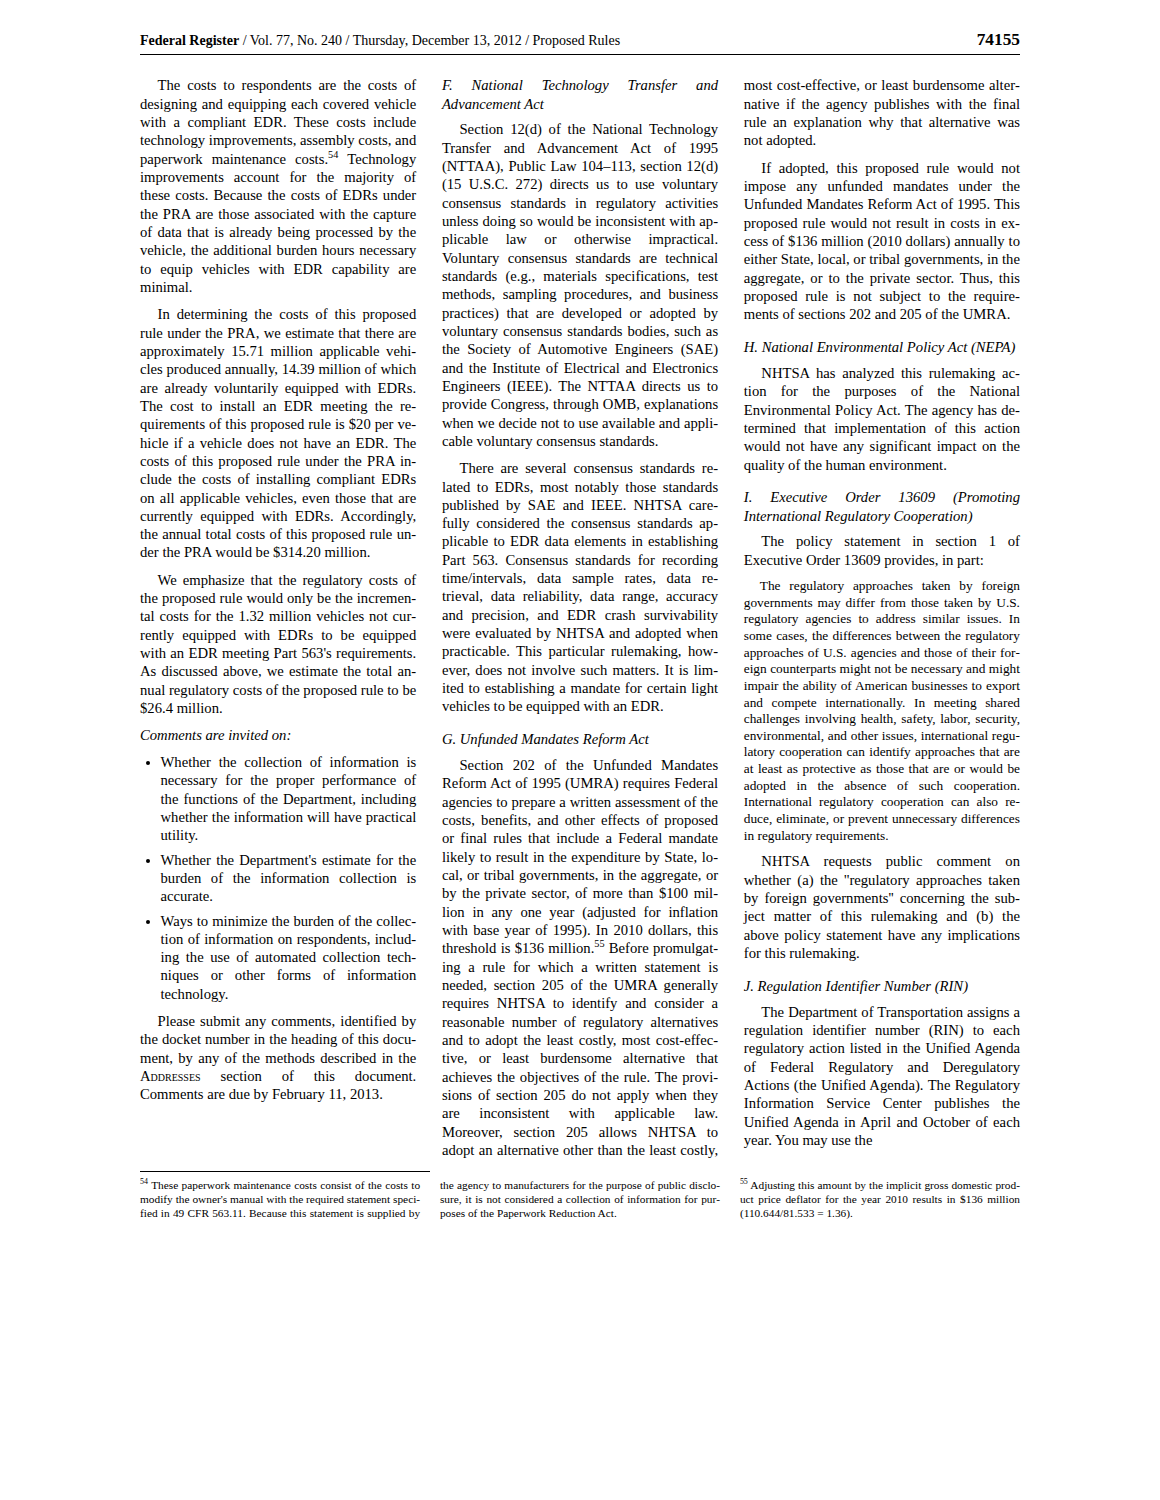Federal Register / Vol. 77, No. 240 / Thursday, December 13, 2012 / Proposed Rules
74155
The costs to respondents are the costs of designing and equipping each covered vehicle with a compliant EDR. These costs include technology improvements, assembly costs, and paperwork maintenance costs.54 Technology improvements account for the majority of these costs. Because the costs of EDRs under the PRA are those associated with the capture of data that is already being processed by the vehicle, the additional burden hours necessary to equip vehicles with EDR capability are minimal.
In determining the costs of this proposed rule under the PRA, we estimate that there are approximately 15.71 million applicable vehicles produced annually, 14.39 million of which are already voluntarily equipped with EDRs. The cost to install an EDR meeting the requirements of this proposed rule is $20 per vehicle if a vehicle does not have an EDR. The costs of this proposed rule under the PRA include the costs of installing compliant EDRs on all applicable vehicles, even those that are currently equipped with EDRs. Accordingly, the annual total costs of this proposed rule under the PRA would be $314.20 million.
We emphasize that the regulatory costs of the proposed rule would only be the incremental costs for the 1.32 million vehicles not currently equipped with EDRs to be equipped with an EDR meeting Part 563's requirements. As discussed above, we estimate the total annual regulatory costs of the proposed rule to be $26.4 million.
Comments are invited on:
Whether the collection of information is necessary for the proper performance of the functions of the Department, including whether the information will have practical utility.
Whether the Department's estimate for the burden of the information collection is accurate.
Ways to minimize the burden of the collection of information on respondents, including the use of automated collection techniques or other forms of information technology.
Please submit any comments, identified by the docket number in the heading of this document, by any of the methods described in the Addresses section of this document. Comments are due by February 11, 2013.
F. National Technology Transfer and Advancement Act
Section 12(d) of the National Technology Transfer and Advancement Act of 1995 (NTTAA), Public Law 104–113, section 12(d) (15 U.S.C. 272) directs us to use voluntary consensus standards in regulatory activities unless doing so would be inconsistent with applicable law or otherwise impractical. Voluntary consensus standards are technical standards (e.g., materials specifications, test methods, sampling procedures, and business practices) that are developed or adopted by voluntary consensus standards bodies, such as the Society of Automotive Engineers (SAE) and the Institute of Electrical and Electronics Engineers (IEEE). The NTTAA directs us to provide Congress, through OMB, explanations when we decide not to use available and applicable voluntary consensus standards.
There are several consensus standards related to EDRs, most notably those standards published by SAE and IEEE. NHTSA carefully considered the consensus standards applicable to EDR data elements in establishing Part 563. Consensus standards for recording time/intervals, data sample rates, data retrieval, data reliability, data range, accuracy and precision, and EDR crash survivability were evaluated by NHTSA and adopted when practicable. This particular rulemaking, however, does not involve such matters. It is limited to establishing a mandate for certain light vehicles to be equipped with an EDR.
G. Unfunded Mandates Reform Act
Section 202 of the Unfunded Mandates Reform Act of 1995 (UMRA) requires Federal agencies to prepare a written assessment of the costs, benefits, and other effects of proposed or final rules that include a Federal mandate likely to result in the expenditure by State, local, or tribal governments, in the aggregate, or by the private sector, of more than $100 million in any one year (adjusted for inflation with base year of 1995). In 2010 dollars, this threshold is $136 million.55 Before promulgating a rule for which a written statement is needed, section 205 of the UMRA generally requires NHTSA to identify and consider a reasonable number of regulatory alternatives and to adopt the least costly, most cost-effective, or least burdensome alternative that achieves the objectives of the rule. The provisions of section 205 do not apply when they are inconsistent with applicable law. Moreover, section 205 allows NHTSA to adopt an alternative other than the least costly, most cost-effective, or least burdensome alternative if the agency publishes with the final rule an explanation why that alternative was not adopted.
If adopted, this proposed rule would not impose any unfunded mandates under the Unfunded Mandates Reform Act of 1995. This proposed rule would not result in costs in excess of $136 million (2010 dollars) annually to either State, local, or tribal governments, in the aggregate, or to the private sector. Thus, this proposed rule is not subject to the requirements of sections 202 and 205 of the UMRA.
H. National Environmental Policy Act (NEPA)
NHTSA has analyzed this rulemaking action for the purposes of the National Environmental Policy Act. The agency has determined that implementation of this action would not have any significant impact on the quality of the human environment.
I. Executive Order 13609 (Promoting International Regulatory Cooperation)
The policy statement in section 1 of Executive Order 13609 provides, in part:
The regulatory approaches taken by foreign governments may differ from those taken by U.S. regulatory agencies to address similar issues. In some cases, the differences between the regulatory approaches of U.S. agencies and those of their foreign counterparts might not be necessary and might impair the ability of American businesses to export and compete internationally. In meeting shared challenges involving health, safety, labor, security, environmental, and other issues, international regulatory cooperation can identify approaches that are at least as protective as those that are or would be adopted in the absence of such cooperation. International regulatory cooperation can also reduce, eliminate, or prevent unnecessary differences in regulatory requirements.
NHTSA requests public comment on whether (a) the ''regulatory approaches taken by foreign governments'' concerning the subject matter of this rulemaking and (b) the above policy statement have any implications for this rulemaking.
J. Regulation Identifier Number (RIN)
The Department of Transportation assigns a regulation identifier number (RIN) to each regulatory action listed in the Unified Agenda of Federal Regulatory and Deregulatory Actions (the Unified Agenda). The Regulatory Information Service Center publishes the Unified Agenda in April and October of each year. You may use the
54 These paperwork maintenance costs consist of the costs to modify the owner's manual with the required statement specified in 49 CFR 563.11. Because this statement is supplied by the agency to manufacturers for the purpose of public disclosure, it is not considered a collection of information for purposes of the Paperwork Reduction Act.
55 Adjusting this amount by the implicit gross domestic product price deflator for the year 2010 results in $136 million (110.644/81.533 = 1.36).